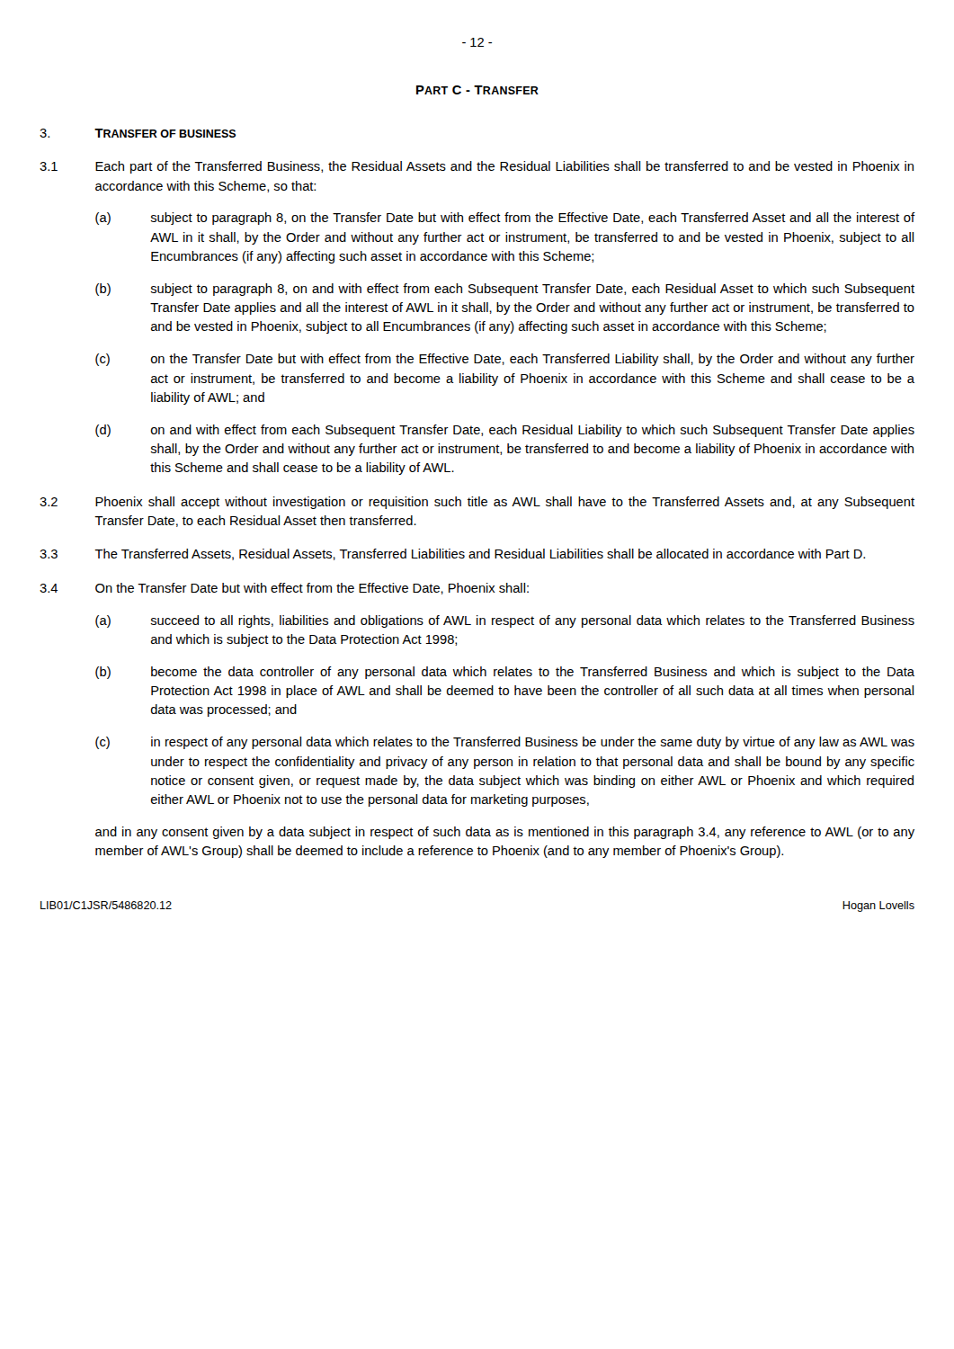- 12 -
PART C - TRANSFER
3.
TRANSFER OF BUSINESS
3.1
Each part of the Transferred Business, the Residual Assets and the Residual Liabilities shall be transferred to and be vested in Phoenix in accordance with this Scheme, so that:
(a)
subject to paragraph 8, on the Transfer Date but with effect from the Effective Date, each Transferred Asset and all the interest of AWL in it shall, by the Order and without any further act or instrument, be transferred to and be vested in Phoenix, subject to all Encumbrances (if any) affecting such asset in accordance with this Scheme;
(b)
subject to paragraph 8, on and with effect from each Subsequent Transfer Date, each Residual Asset to which such Subsequent Transfer Date applies and all the interest of AWL in it shall, by the Order and without any further act or instrument, be transferred to and be vested in Phoenix, subject to all Encumbrances (if any) affecting such asset in accordance with this Scheme;
(c)
on the Transfer Date but with effect from the Effective Date, each Transferred Liability shall, by the Order and without any further act or instrument, be transferred to and become a liability of Phoenix in accordance with this Scheme and shall cease to be a liability of AWL; and
(d)
on and with effect from each Subsequent Transfer Date, each Residual Liability to which such Subsequent Transfer Date applies shall, by the Order and without any further act or instrument, be transferred to and become a liability of Phoenix in accordance with this Scheme and shall cease to be a liability of AWL.
3.2
Phoenix shall accept without investigation or requisition such title as AWL shall have to the Transferred Assets and, at any Subsequent Transfer Date, to each Residual Asset then transferred.
3.3
The Transferred Assets, Residual Assets, Transferred Liabilities and Residual Liabilities shall be allocated in accordance with Part D.
3.4
On the Transfer Date but with effect from the Effective Date, Phoenix shall:
(a)
succeed to all rights, liabilities and obligations of AWL in respect of any personal data which relates to the Transferred Business and which is subject to the Data Protection Act 1998;
(b)
become the data controller of any personal data which relates to the Transferred Business and which is subject to the Data Protection Act 1998 in place of AWL and shall be deemed to have been the controller of all such data at all times when personal data was processed; and
(c)
in respect of any personal data which relates to the Transferred Business be under the same duty by virtue of any law as AWL was under to respect the confidentiality and privacy of any person in relation to that personal data and shall be bound by any specific notice or consent given, or request made by, the data subject which was binding on either AWL or Phoenix and which required either AWL or Phoenix not to use the personal data for marketing purposes,
and in any consent given by a data subject in respect of such data as is mentioned in this paragraph 3.4, any reference to AWL (or to any member of AWL's Group) shall be deemed to include a reference to Phoenix (and to any member of Phoenix's Group).
LIB01/C1JSR/5486820.12
Hogan Lovells